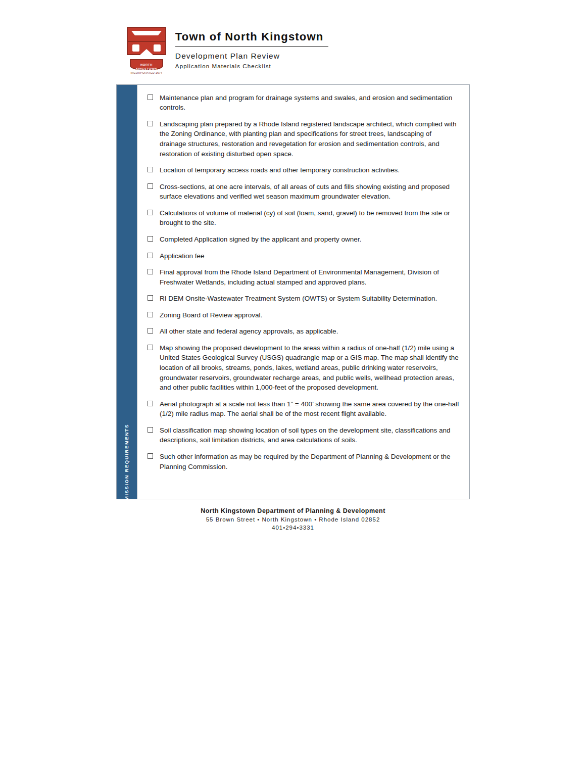NORTH KINGSTOWN
INCORPORATED 1674
Town of North Kingstown
Development Plan Review
Application Materials Checklist
SUBMISSION REQUIREMENTS
Maintenance plan and program for drainage systems and swales, and erosion and sedimentation controls.
Landscaping plan prepared by a Rhode Island registered landscape architect, which complied with the Zoning Ordinance, with planting plan and specifications for street trees, landscaping of drainage structures, restoration and revegetation for erosion and sedimentation controls, and restoration of existing disturbed open space.
Location of temporary access roads and other temporary construction activities.
Cross-sections, at one acre intervals, of all areas of cuts and fills showing existing and proposed surface elevations and verified wet season maximum groundwater elevation.
Calculations of volume of material (cy) of soil (loam, sand, gravel) to be removed from the site or brought to the site.
Completed Application signed by the applicant and property owner.
Application fee
Final approval from the Rhode Island Department of Environmental Management, Division of Freshwater Wetlands, including actual stamped and approved plans.
RI DEM Onsite-Wastewater Treatment System (OWTS) or System Suitability Determination.
Zoning Board of Review approval.
All other state and federal agency approvals, as applicable.
Map showing the proposed development to the areas within a radius of one-half (1/2) mile using a United States Geological Survey (USGS) quadrangle map or a GIS map. The map shall identify the location of all brooks, streams, ponds, lakes, wetland areas, public drinking water reservoirs, groundwater reservoirs, groundwater recharge areas, and public wells, wellhead protection areas, and other public facilities within 1,000-feet of the proposed development.
Aerial photograph at a scale not less than 1” = 400’ showing the same area covered by the one-half (1/2) mile radius map. The aerial shall be of the most recent flight available.
Soil classification map showing location of soil types on the development site, classifications and descriptions, soil limitation districts, and area calculations of soils.
Such other information as may be required by the Department of Planning & Development or the Planning Commission.
North Kingstown Department of Planning & Development
55 Brown Street • North Kingstown • Rhode Island 02852
401•294•3331